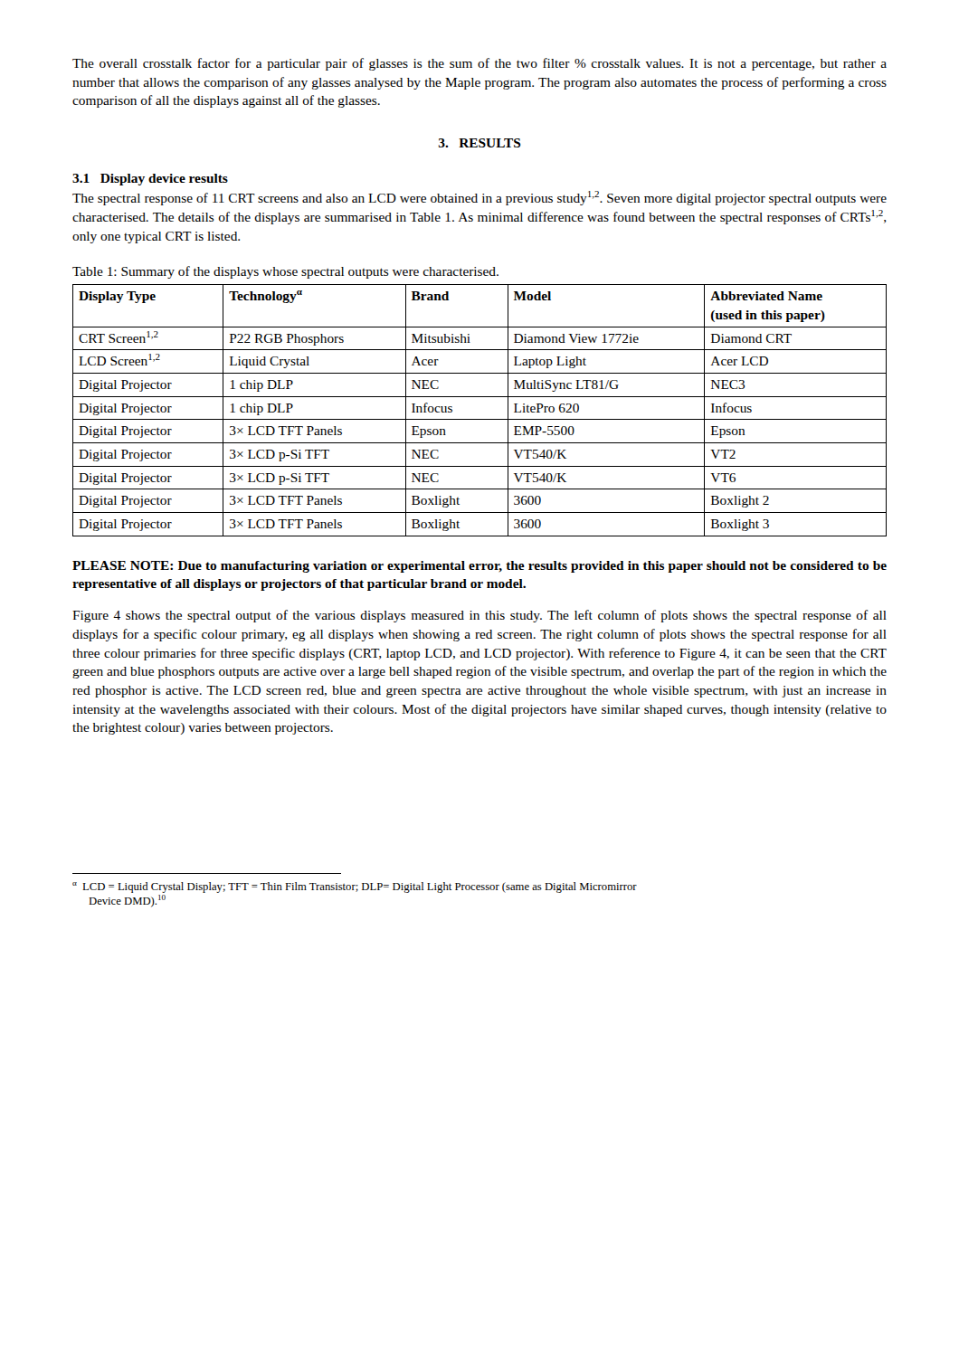The overall crosstalk factor for a particular pair of glasses is the sum of the two filter % crosstalk values. It is not a percentage, but rather a number that allows the comparison of any glasses analysed by the Maple program. The program also automates the process of performing a cross comparison of all the displays against all of the glasses.
3. RESULTS
3.1 Display device results
The spectral response of 11 CRT screens and also an LCD were obtained in a previous study1,2. Seven more digital projector spectral outputs were characterised. The details of the displays are summarised in Table 1. As minimal difference was found between the spectral responses of CRTs1,2, only one typical CRT is listed.
Table 1: Summary of the displays whose spectral outputs were characterised.
| Display Type | Technology α | Brand | Model | Abbreviated Name (used in this paper) |
| --- | --- | --- | --- | --- |
| CRT Screen 1,2 | P22 RGB Phosphors | Mitsubishi | Diamond View 1772ie | Diamond CRT |
| LCD Screen 1,2 | Liquid Crystal | Acer | Laptop Light | Acer LCD |
| Digital Projector | 1 chip DLP | NEC | MultiSync LT81/G | NEC3 |
| Digital Projector | 1 chip DLP | Infocus | LitePro 620 | Infocus |
| Digital Projector | 3× LCD TFT Panels | Epson | EMP-5500 | Epson |
| Digital Projector | 3× LCD p-Si TFT | NEC | VT540/K | VT2 |
| Digital Projector | 3× LCD p-Si TFT | NEC | VT540/K | VT6 |
| Digital Projector | 3× LCD TFT Panels | Boxlight | 3600 | Boxlight 2 |
| Digital Projector | 3× LCD TFT Panels | Boxlight | 3600 | Boxlight 3 |
PLEASE NOTE: Due to manufacturing variation or experimental error, the results provided in this paper should not be considered to be representative of all displays or projectors of that particular brand or model.
Figure 4 shows the spectral output of the various displays measured in this study. The left column of plots shows the spectral response of all displays for a specific colour primary, eg all displays when showing a red screen. The right column of plots shows the spectral response for all three colour primaries for three specific displays (CRT, laptop LCD, and LCD projector). With reference to Figure 4, it can be seen that the CRT green and blue phosphors outputs are active over a large bell shaped region of the visible spectrum, and overlap the part of the region in which the red phosphor is active. The LCD screen red, blue and green spectra are active throughout the whole visible spectrum, with just an increase in intensity at the wavelengths associated with their colours. Most of the digital projectors have similar shaped curves, though intensity (relative to the brightest colour) varies between projectors.
α LCD = Liquid Crystal Display; TFT = Thin Film Transistor; DLP= Digital Light Processor (same as Digital Micromirror
Device DMD).10